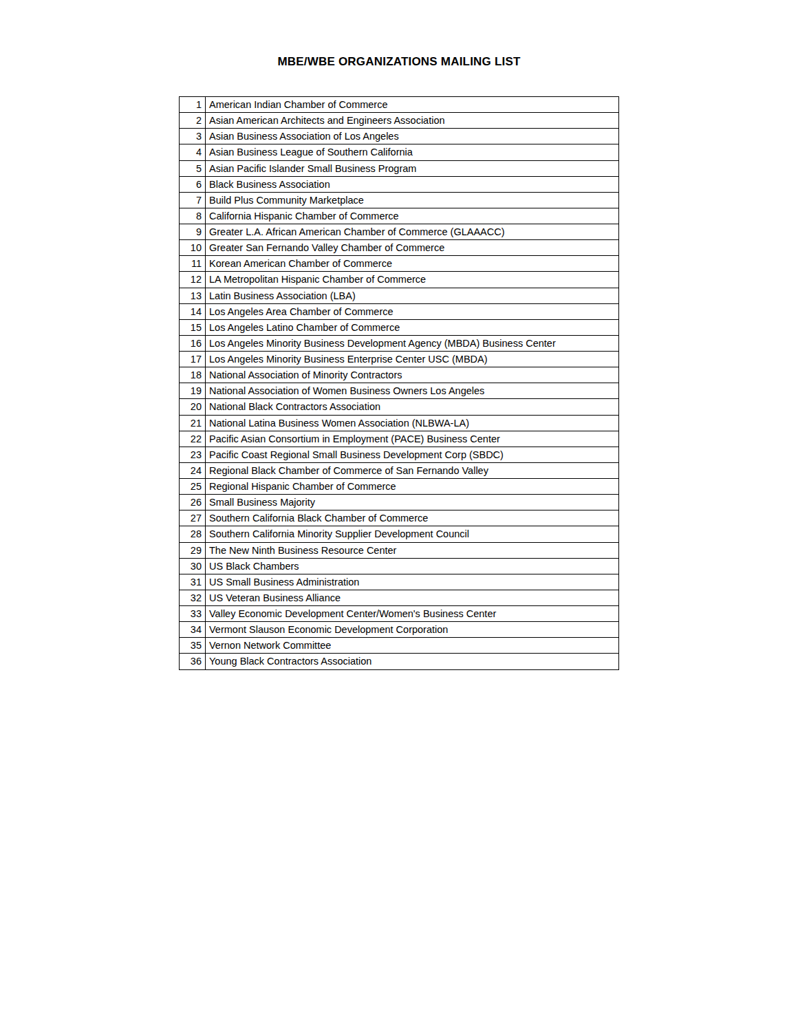MBE/WBE ORGANIZATIONS MAILING LIST
| 1 | American Indian Chamber of Commerce |
| 2 | Asian American Architects and Engineers Association |
| 3 | Asian Business Association of Los Angeles |
| 4 | Asian Business League of Southern California |
| 5 | Asian Pacific Islander Small Business Program |
| 6 | Black Business Association |
| 7 | Build Plus Community Marketplace |
| 8 | California Hispanic Chamber of Commerce |
| 9 | Greater L.A. African American Chamber of Commerce (GLAAACC) |
| 10 | Greater San Fernando Valley Chamber of Commerce |
| 11 | Korean American Chamber of Commerce |
| 12 | LA Metropolitan Hispanic Chamber of Commerce |
| 13 | Latin Business Association (LBA) |
| 14 | Los Angeles Area Chamber of Commerce |
| 15 | Los Angeles Latino Chamber of Commerce |
| 16 | Los Angeles Minority Business Development Agency (MBDA) Business Center |
| 17 | Los Angeles Minority Business Enterprise Center USC (MBDA) |
| 18 | National Association of Minority Contractors |
| 19 | National Association of Women Business Owners Los Angeles |
| 20 | National Black Contractors Association |
| 21 | National Latina Business Women Association (NLBWA-LA) |
| 22 | Pacific Asian Consortium in Employment (PACE) Business Center |
| 23 | Pacific Coast Regional Small Business Development Corp (SBDC) |
| 24 | Regional Black Chamber of Commerce of San Fernando Valley |
| 25 | Regional Hispanic Chamber of Commerce |
| 26 | Small Business Majority |
| 27 | Southern California Black Chamber of Commerce |
| 28 | Southern California Minority Supplier Development Council |
| 29 | The New Ninth Business Resource Center |
| 30 | US Black Chambers |
| 31 | US Small Business Administration |
| 32 | US Veteran Business Alliance |
| 33 | Valley Economic Development Center/Women's Business Center |
| 34 | Vermont Slauson Economic Development Corporation |
| 35 | Vernon Network Committee |
| 36 | Young Black Contractors Association |